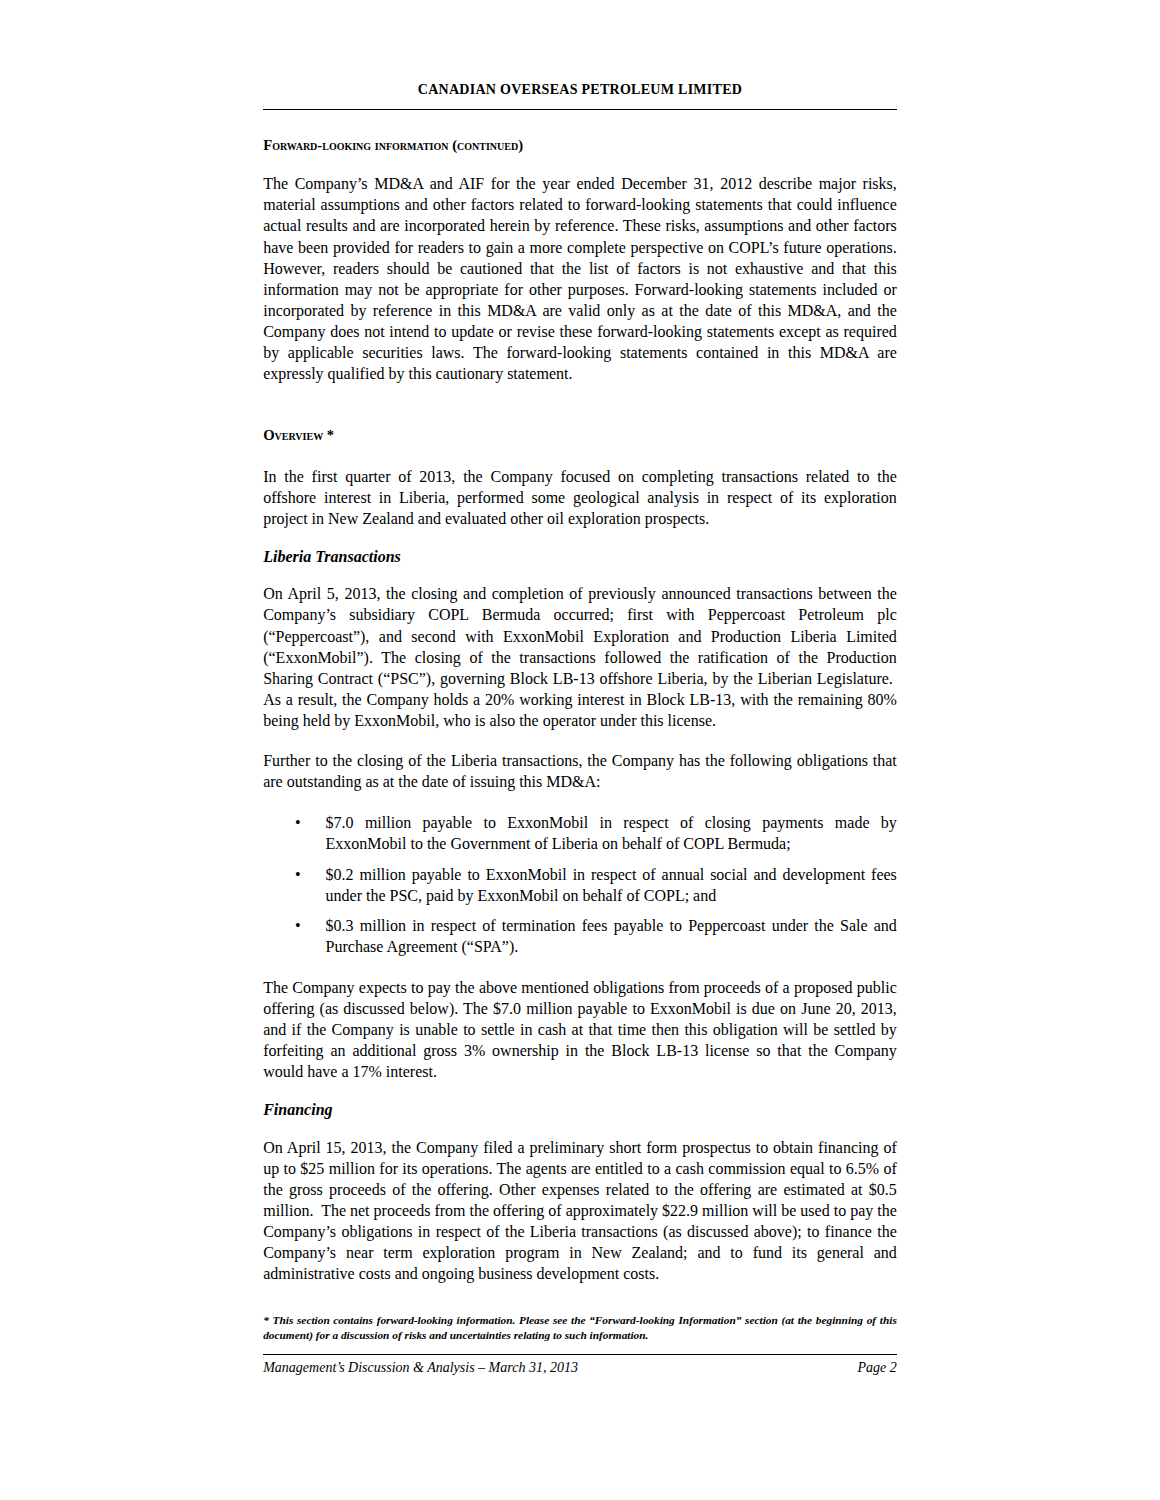CANADIAN OVERSEAS PETROLEUM LIMITED
Forward-looking information (continued)
The Company’s MD&A and AIF for the year ended December 31, 2012 describe major risks, material assumptions and other factors related to forward-looking statements that could influence actual results and are incorporated herein by reference. These risks, assumptions and other factors have been provided for readers to gain a more complete perspective on COPL’s future operations. However, readers should be cautioned that the list of factors is not exhaustive and that this information may not be appropriate for other purposes. Forward-looking statements included or incorporated by reference in this MD&A are valid only as at the date of this MD&A, and the Company does not intend to update or revise these forward-looking statements except as required by applicable securities laws. The forward-looking statements contained in this MD&A are expressly qualified by this cautionary statement.
Overview *
In the first quarter of 2013, the Company focused on completing transactions related to the offshore interest in Liberia, performed some geological analysis in respect of its exploration project in New Zealand and evaluated other oil exploration prospects.
Liberia Transactions
On April 5, 2013, the closing and completion of previously announced transactions between the Company’s subsidiary COPL Bermuda occurred; first with Peppercoast Petroleum plc (“Peppercoast”), and second with ExxonMobil Exploration and Production Liberia Limited (“ExxonMobil”). The closing of the transactions followed the ratification of the Production Sharing Contract (“PSC”), governing Block LB-13 offshore Liberia, by the Liberian Legislature. As a result, the Company holds a 20% working interest in Block LB-13, with the remaining 80% being held by ExxonMobil, who is also the operator under this license.
Further to the closing of the Liberia transactions, the Company has the following obligations that are outstanding as at the date of issuing this MD&A:
$7.0 million payable to ExxonMobil in respect of closing payments made by ExxonMobil to the Government of Liberia on behalf of COPL Bermuda;
$0.2 million payable to ExxonMobil in respect of annual social and development fees under the PSC, paid by ExxonMobil on behalf of COPL; and
$0.3 million in respect of termination fees payable to Peppercoast under the Sale and Purchase Agreement (“SPA”).
The Company expects to pay the above mentioned obligations from proceeds of a proposed public offering (as discussed below). The $7.0 million payable to ExxonMobil is due on June 20, 2013, and if the Company is unable to settle in cash at that time then this obligation will be settled by forfeiting an additional gross 3% ownership in the Block LB-13 license so that the Company would have a 17% interest.
Financing
On April 15, 2013, the Company filed a preliminary short form prospectus to obtain financing of up to $25 million for its operations. The agents are entitled to a cash commission equal to 6.5% of the gross proceeds of the offering. Other expenses related to the offering are estimated at $0.5 million. The net proceeds from the offering of approximately $22.9 million will be used to pay the Company’s obligations in respect of the Liberia transactions (as discussed above); to finance the Company’s near term exploration program in New Zealand; and to fund its general and administrative costs and ongoing business development costs.
* This section contains forward-looking information. Please see the “Forward-looking Information” section (at the beginning of this document) for a discussion of risks and uncertainties relating to such information.
Management’s Discussion & Analysis – March 31, 2013 Page 2